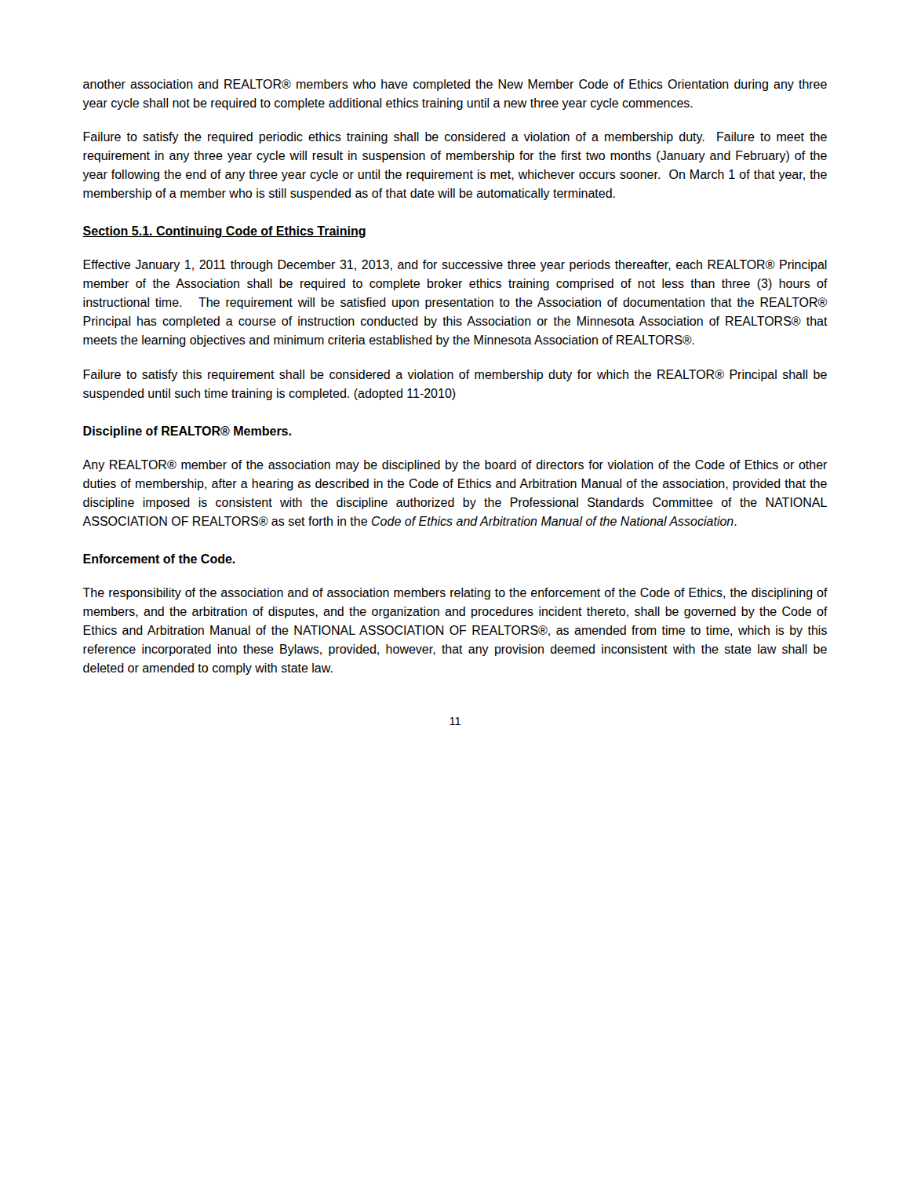another association and REALTOR® members who have completed the New Member Code of Ethics Orientation during any three year cycle shall not be required to complete additional ethics training until a new three year cycle commences.
Failure to satisfy the required periodic ethics training shall be considered a violation of a membership duty. Failure to meet the requirement in any three year cycle will result in suspension of membership for the first two months (January and February) of the year following the end of any three year cycle or until the requirement is met, whichever occurs sooner. On March 1 of that year, the membership of a member who is still suspended as of that date will be automatically terminated.
Section 5.1. Continuing Code of Ethics Training
Effective January 1, 2011 through December 31, 2013, and for successive three year periods thereafter, each REALTOR® Principal member of the Association shall be required to complete broker ethics training comprised of not less than three (3) hours of instructional time. The requirement will be satisfied upon presentation to the Association of documentation that the REALTOR® Principal has completed a course of instruction conducted by this Association or the Minnesota Association of REALTORS® that meets the learning objectives and minimum criteria established by the Minnesota Association of REALTORS®.
Failure to satisfy this requirement shall be considered a violation of membership duty for which the REALTOR® Principal shall be suspended until such time training is completed. (adopted 11-2010)
Discipline of REALTOR® Members.
Any REALTOR® member of the association may be disciplined by the board of directors for violation of the Code of Ethics or other duties of membership, after a hearing as described in the Code of Ethics and Arbitration Manual of the association, provided that the discipline imposed is consistent with the discipline authorized by the Professional Standards Committee of the NATIONAL ASSOCIATION OF REALTORS® as set forth in the Code of Ethics and Arbitration Manual of the National Association.
Enforcement of the Code.
The responsibility of the association and of association members relating to the enforcement of the Code of Ethics, the disciplining of members, and the arbitration of disputes, and the organization and procedures incident thereto, shall be governed by the Code of Ethics and Arbitration Manual of the NATIONAL ASSOCIATION OF REALTORS®, as amended from time to time, which is by this reference incorporated into these Bylaws, provided, however, that any provision deemed inconsistent with the state law shall be deleted or amended to comply with state law.
11